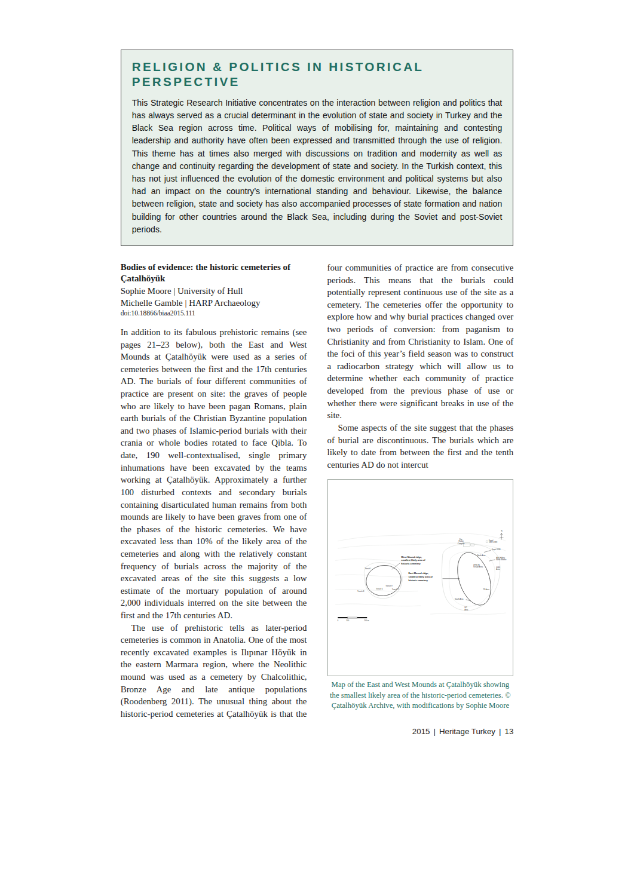RELIGION & POLITICS IN HISTORICAL PERSPECTIVE
This Strategic Research Initiative concentrates on the interaction between religion and politics that has always served as a crucial determinant in the evolution of state and society in Turkey and the Black Sea region across time. Political ways of mobilising for, maintaining and contesting leadership and authority have often been expressed and transmitted through the use of religion. This theme has at times also merged with discussions on tradition and modernity as well as change and continuity regarding the development of state and society. In the Turkish context, this has not just influenced the evolution of the domestic environment and political systems but also had an impact on the country’s international standing and behaviour. Likewise, the balance between religion, state and society has also accompanied processes of state formation and nation building for other countries around the Black Sea, including during the Soviet and post-Soviet periods.
Bodies of evidence: the historic cemeteries of Çatalhöyük
Sophie Moore | University of Hull
Michelle Gamble | HARP Archaeology
doi:10.18866/biaa2015.111
In addition to its fabulous prehistoric remains (see pages 21–23 below), both the East and West Mounds at Çatalhöyük were used as a series of cemeteries between the first and the 17th centuries AD. The burials of four different communities of practice are present on site: the graves of people who are likely to have been pagan Romans, plain earth burials of the Christian Byzantine population and two phases of Islamic-period burials with their crania or whole bodies rotated to face Qibla. To date, 190 well-contextualised, single primary inhumations have been excavated by the teams working at Çatalhöyük. Approximately a further 100 disturbed contexts and secondary burials containing disarticulated human remains from both mounds are likely to have been graves from one of the phases of the historic cemeteries. We have excavated less than 10% of the likely area of the cemeteries and along with the relatively constant frequency of burials across the majority of the excavated areas of the site this suggests a low estimate of the mortuary population of around 2,000 individuals interred on the site between the first and the 17th centuries AD.
The use of prehistoric tells as later-period cemeteries is common in Anatolia. One of the most recently excavated examples is Ilıpınar Höyük in the eastern Marmara region, where the Neolithic mound was used as a cemetery by Chalcolithic, Bronze Age and late antique populations (Roodenberg 2011). The unusual thing about the historic-period cemeteries at Çatalhöyük is that the four communities of practice are from consecutive periods. This means that the burials could potentially represent continuous use of the site as a cemetery. The cemeteries offer the opportunity to explore how and why burial practices changed over two periods of conversion: from paganism to Christianity and from Christianity to Islam. One of the foci of this year’s field season was to construct a radiocarbon strategy which will allow us to determine whether each community of practice developed from the previous phase of use or whether there were significant breaks in use of the site.
Some aspects of the site suggest that the phases of burial are discontinuous. The burials which are likely to date from between the first and the tenth centuries AD do not intercut
N Kopal 1997-1999 Kopal 1996 North Area BACH Area North Shelter 1993-94 Scrape Area 4040 Area TP Area South Area IST Area Dig House Complex Trench I Trench 8 Trench 6 Trench 9 Trench 7 West Mound ridge, smallest likely area of historic cemetery East Mound ridge, smallest likely area of historic cemetery 0 100 200 m
Map of the East and West Mounds at Çatalhöyük showing the smallest likely area of the historic-period cemeteries. © Çatalhöyük Archive, with modifications by Sophie Moore
2015|Heritage Turkey|13